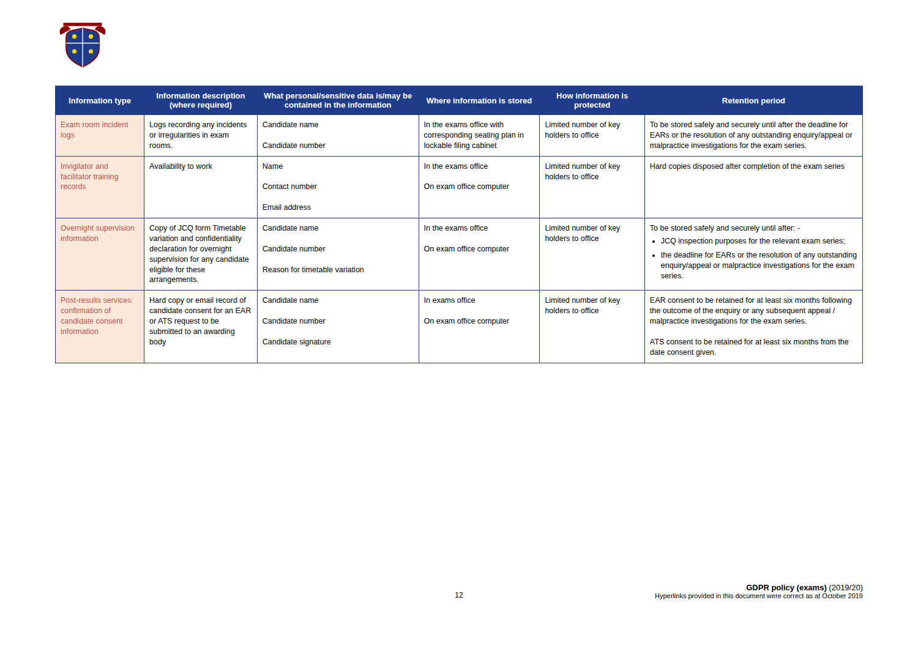| Information type | Information description (where required) | What personal/sensitive data is/may be contained in the information | Where information is stored | How information is protected | Retention period |
| --- | --- | --- | --- | --- | --- |
| Exam room incident logs | Logs recording any incidents or irregularities in exam rooms. | Candidate name Candidate number | In the exams office with corresponding seating plan in lockable filing cabinet | Limited number of key holders to office | To be stored safely and securely until after the deadline for EARs or the resolution of any outstanding enquiry/appeal or malpractice investigations for the exam series. |
| Invigilator and facilitator training records | Availability to work | Name Contact number Email address | In the exams office On exam office computer | Limited number of key holders to office | Hard copies disposed after completion of the exam series |
| Overnight supervision information | Copy of JCQ form Timetable variation and confidentiality declaration for overnight supervision for any candidate eligible for these arrangements. | Candidate name Candidate number Reason for timetable variation | In the exams office On exam office computer | Limited number of key holders to office | To be stored safely and securely until after: - JCQ inspection purposes for the relevant exam series; the deadline for EARs or the resolution of any outstanding enquiry/appeal or malpractice investigations for the exam series. |
| Post-results services: confirmation of candidate consent information | Hard copy or email record of candidate consent for an EAR or ATS request to be submitted to an awarding body | Candidate name Candidate number Candidate signature | In exams office On exam office computer | Limited number of key holders to office | EAR consent to be retained for at least six months following the outcome of the enquiry or any subsequent appeal / malpractice investigations for the exam series. ATS consent to be retained for at least six months from the date consent given. |
GDPR policy (exams) (2019/20)
Hyperlinks provided in this document were correct as at October 2019
12